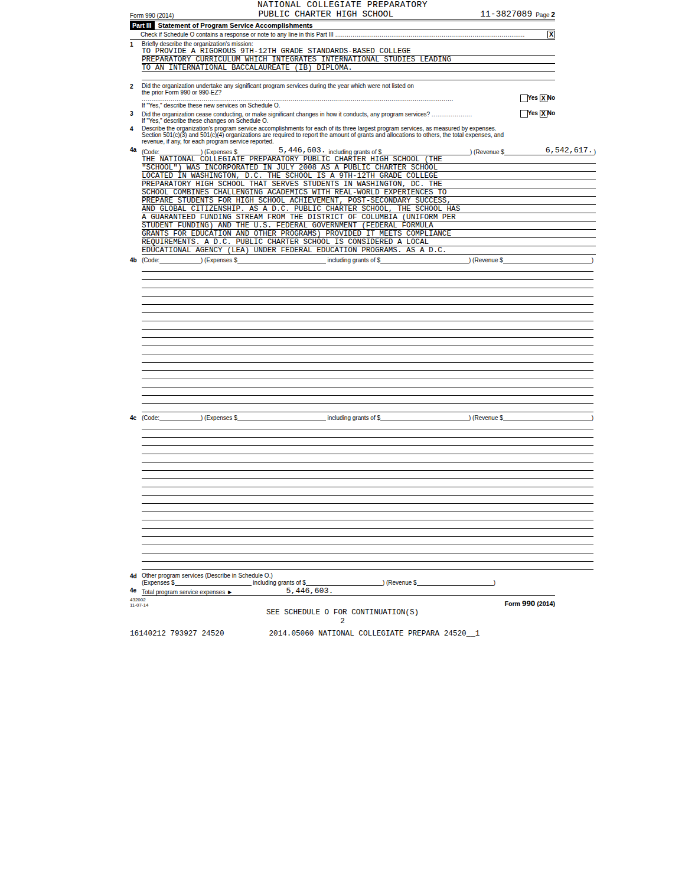NATIONAL COLLEGIATE PREPARATORY
Form 990 (2014)
PUBLIC CHARTER HIGH SCHOOL
11-3827089
Page 2
Part III
Statement of Program Service Accomplishments
Check if Schedule O contains a response or note to any line in this Part III ..................................................................................................
1
Briefly describe the organization's mission:
TO PROVIDE A RIGOROUS 9TH-12TH GRADE STANDARDS-BASED COLLEGE
PREPARATORY CURRICULUM WHICH INTEGRATES INTERNATIONAL STUDIES LEADING
TO AN INTERNATIONAL BACCALAUREATE (IB) DIPLOMA.
2
Did the organization undertake any significant program services during the year which were not listed on
the prior Form 990 or 990-EZ? .................................................................................................................................................................
Yes No
If "Yes," describe these new services on Schedule O.
3
Did the organization cease conducting, or make significant changes in how it conducts, any program services? .....................
Yes No
If "Yes," describe these changes on Schedule O.
4
Describe the organization's program service accomplishments for each of its three largest program services, as measured by expenses.
Section 501(c)(3) and 501(c)(4) organizations are required to report the amount of grants and allocations to others, the total expenses, and
revenue, if any, for each program service reported.
4a
(Code:
) (Expenses $
5,446,603.
including grants of $
) (Revenue $
6,542,617.
)
THE NATIONAL COLLEGIATE PREPARATORY PUBLIC CHARTER HIGH SCHOOL (THE
"SCHOOL") WAS INCORPORATED IN JULY 2008 AS A PUBLIC CHARTER SCHOOL
LOCATED IN WASHINGTON, D.C. THE SCHOOL IS A 9TH-12TH GRADE COLLEGE
PREPARATORY HIGH SCHOOL THAT SERVES STUDENTS IN WASHINGTON, DC. THE
SCHOOL COMBINES CHALLENGING ACADEMICS WITH REAL-WORLD EXPERIENCES TO
PREPARE STUDENTS FOR HIGH SCHOOL ACHIEVEMENT, POST-SECONDARY SUCCESS,
AND GLOBAL CITIZENSHIP. AS A D.C. PUBLIC CHARTER SCHOOL, THE SCHOOL HAS
A GUARANTEED FUNDING STREAM FROM THE DISTRICT OF COLUMBIA (UNIFORM PER
STUDENT FUNDING) AND THE U.S. FEDERAL GOVERNMENT (FEDERAL FORMULA
GRANTS FOR EDUCATION AND OTHER PROGRAMS) PROVIDED IT MEETS COMPLIANCE
REQUIREMENTS. A D.C. PUBLIC CHARTER SCHOOL IS CONSIDERED A LOCAL
EDUCATIONAL AGENCY (LEA) UNDER FEDERAL EDUCATION PROGRAMS. AS A D.C.
4b
(Code:
) (Expenses $
including grants of $
) (Revenue $
)
4c
(Code:
) (Expenses $
including grants of $
) (Revenue $
)
4d
Other program services (Describe in Schedule O.)
(Expenses $
including grants of $
) (Revenue $
)
4e
Total program service expenses ►
5,446,603.
432002
11-07-14
Form 990 (2014)
SEE SCHEDULE O FOR CONTINUATION(S)
2
16140212 793927 24520 2014.05060 NATIONAL COLLEGIATE PREPARA 24520__1